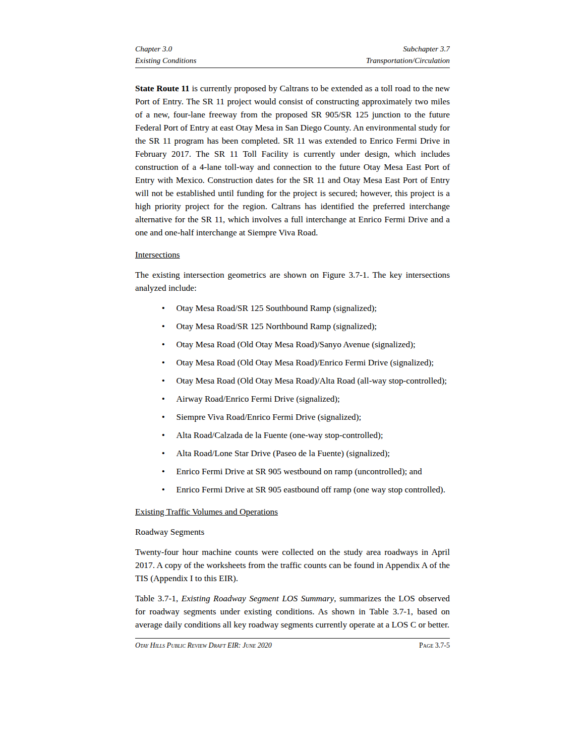Chapter 3.0 Existing Conditions
Subchapter 3.7 Transportation/Circulation
State Route 11 is currently proposed by Caltrans to be extended as a toll road to the new Port of Entry. The SR 11 project would consist of constructing approximately two miles of a new, four-lane freeway from the proposed SR 905/SR 125 junction to the future Federal Port of Entry at east Otay Mesa in San Diego County. An environmental study for the SR 11 program has been completed. SR 11 was extended to Enrico Fermi Drive in February 2017. The SR 11 Toll Facility is currently under design, which includes construction of a 4-lane toll-way and connection to the future Otay Mesa East Port of Entry with Mexico. Construction dates for the SR 11 and Otay Mesa East Port of Entry will not be established until funding for the project is secured; however, this project is a high priority project for the region. Caltrans has identified the preferred interchange alternative for the SR 11, which involves a full interchange at Enrico Fermi Drive and a one and one-half interchange at Siempre Viva Road.
Intersections
The existing intersection geometrics are shown on Figure 3.7-1. The key intersections analyzed include:
Otay Mesa Road/SR 125 Southbound Ramp (signalized);
Otay Mesa Road/SR 125 Northbound Ramp (signalized);
Otay Mesa Road (Old Otay Mesa Road)/Sanyo Avenue (signalized);
Otay Mesa Road (Old Otay Mesa Road)/Enrico Fermi Drive (signalized);
Otay Mesa Road (Old Otay Mesa Road)/Alta Road (all-way stop-controlled);
Airway Road/Enrico Fermi Drive (signalized);
Siempre Viva Road/Enrico Fermi Drive (signalized);
Alta Road/Calzada de la Fuente (one-way stop-controlled);
Alta Road/Lone Star Drive (Paseo de la Fuente) (signalized);
Enrico Fermi Drive at SR 905 westbound on ramp (uncontrolled); and
Enrico Fermi Drive at SR 905 eastbound off ramp (one way stop controlled).
Existing Traffic Volumes and Operations
Roadway Segments
Twenty-four hour machine counts were collected on the study area roadways in April 2017. A copy of the worksheets from the traffic counts can be found in Appendix A of the TIS (Appendix I to this EIR).
Table 3.7-1, Existing Roadway Segment LOS Summary, summarizes the LOS observed for roadway segments under existing conditions. As shown in Table 3.7-1, based on average daily conditions all key roadway segments currently operate at a LOS C or better.
Otay Hills Public Review Draft EIR: June 2020
Page 3.7-5